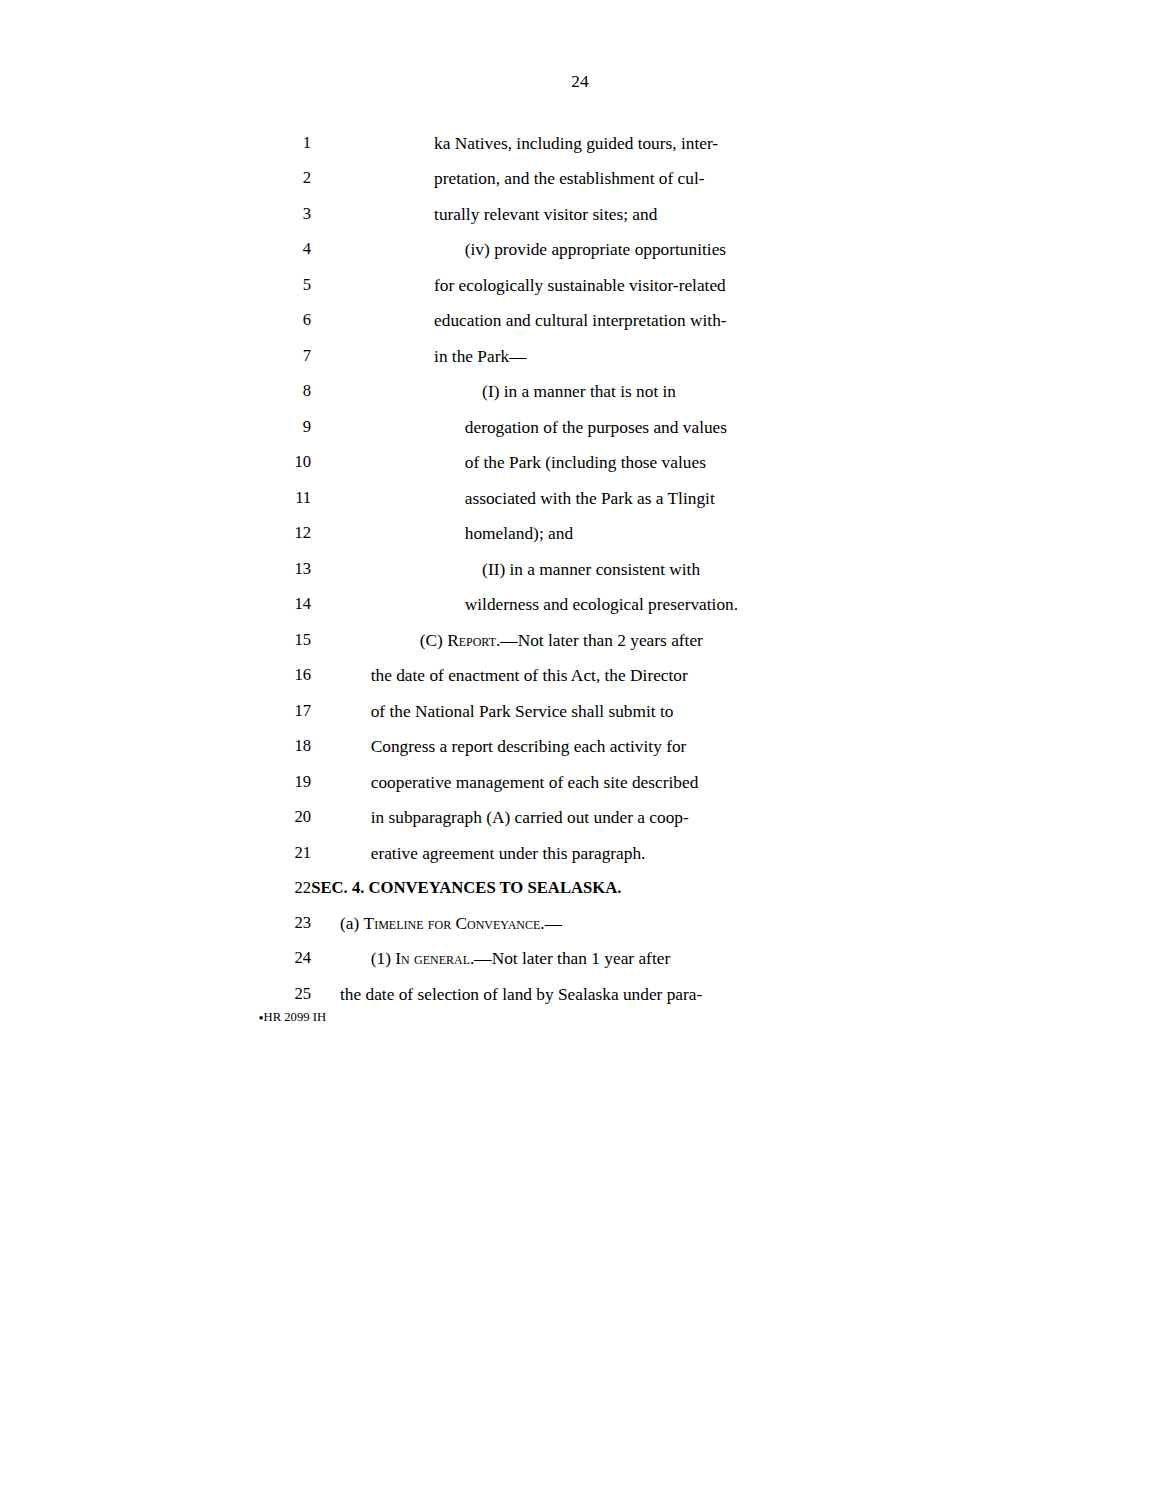24
| 1 | ka Natives, including guided tours, inter- |
| 2 | pretation, and the establishment of cul- |
| 3 | turally relevant visitor sites; and |
| 4 | (iv) provide appropriate opportunities |
| 5 | for ecologically sustainable visitor-related |
| 6 | education and cultural interpretation with- |
| 7 | in the Park— |
| 8 | (I) in a manner that is not in |
| 9 | derogation of the purposes and values |
| 10 | of the Park (including those values |
| 11 | associated with the Park as a Tlingit |
| 12 | homeland); and |
| 13 | (II) in a manner consistent with |
| 14 | wilderness and ecological preservation. |
| 15 | (C) Report. —Not later than 2 years after |
| 16 | the date of enactment of this Act, the Director |
| 17 | of the National Park Service shall submit to |
| 18 | Congress a report describing each activity for |
| 19 | cooperative management of each site described |
| 20 | in subparagraph (A) carried out under a coop- |
| 21 | erative agreement under this paragraph. |
| 22 | SEC. 4. CONVEYANCES TO SEALASKA. |
| 23 | (a) Timeline for Conveyance. — |
| 24 | (1) In general. —Not later than 1 year after |
| 25 | the date of selection of land by Sealaska under para- |
•HR 2099 IH